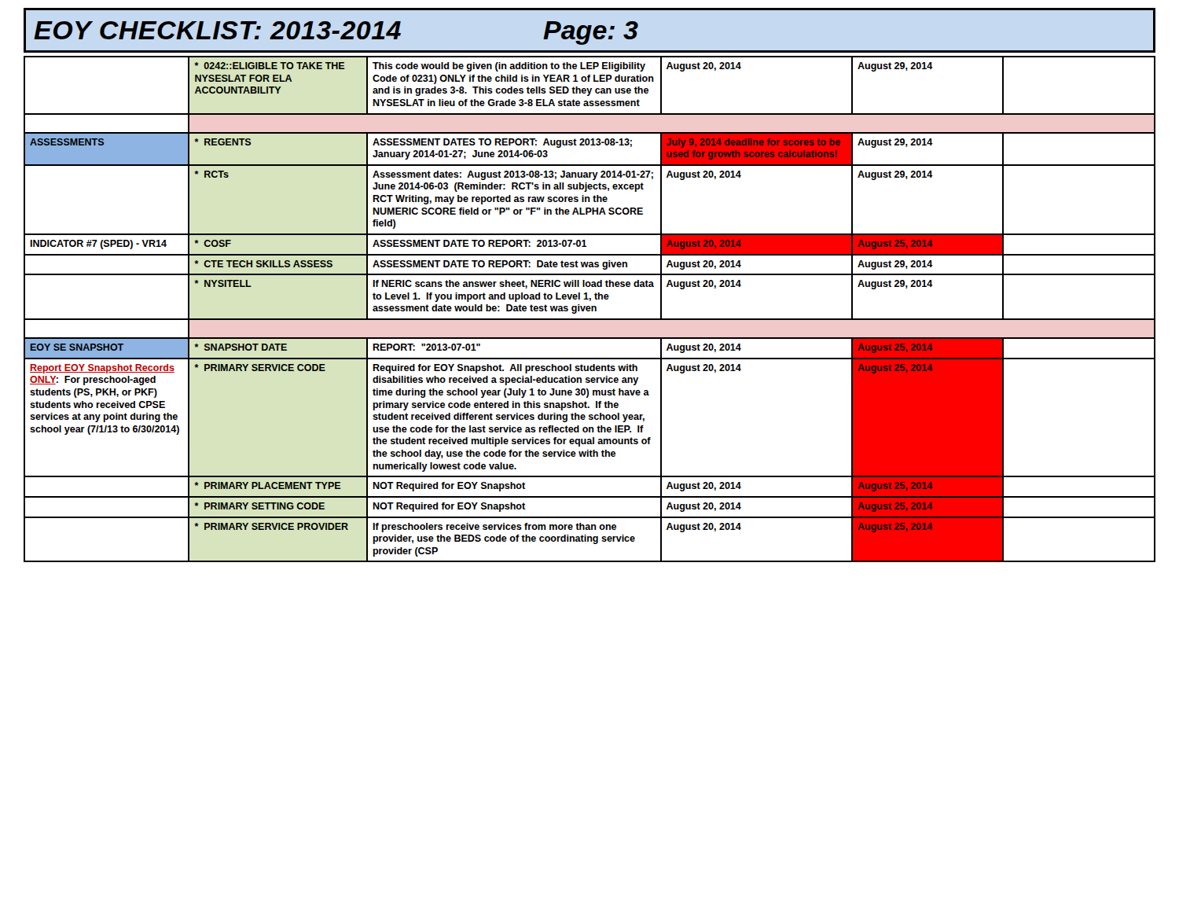EOY CHECKLIST: 2013-2014
Page: 3
| | * 0242::ELIGIBLE TO TAKE THE NYSESLAT FOR ELA ACCOUNTABILITY | This code would be given (in addition to the LEP Eligibility Code of 0231) ONLY if the child is in YEAR 1 of LEP duration and is in grades 3-8. This codes tells SED they can use the NYSESLAT in lieu of the Grade 3-8 ELA state assessment | August 20, 2014 | August 29, 2014 | |
| ASSESSMENTS | * REGENTS | ASSESSMENT DATES TO REPORT: August 2013-08-13; January 2014-01-27; June 2014-06-03 | July 9, 2014 deadline for scores to be used for growth scores calculations! | August 29, 2014 | |
| | * RCTs | Assessment dates: August 2013-08-13; January 2014-01-27; June 2014-06-03 (Reminder: RCT's in all subjects, except RCT Writing, may be reported as raw scores in the NUMERIC SCORE field or "P" or "F" in the ALPHA SCORE field) | August 20, 2014 | August 29, 2014 | |
| INDICATOR #7 (SPED) - VR14 | * COSF | ASSESSMENT DATE TO REPORT: 2013-07-01 | August 20, 2014 | August 25, 2014 | |
| | * CTE TECH SKILLS ASSESS | ASSESSMENT DATE TO REPORT: Date test was given | August 20, 2014 | August 29, 2014 | |
| | * NYSITELL | If NERIC scans the answer sheet, NERIC will load these data to Level 1. If you import and upload to Level 1, the assessment date would be: Date test was given | August 20, 2014 | August 29, 2014 | |
| EOY SE SNAPSHOT | * SNAPSHOT DATE | REPORT: "2013-07-01" | August 20, 2014 | August 25, 2014 | |
| Report EOY Snapshot Records ONLY : For preschool-aged students (PS, PKH, or PKF) students who received CPSE services at any point during the school year (7/1/13 to 6/30/2014) | * PRIMARY SERVICE CODE | Required for EOY Snapshot. All preschool students with disabilities who received a special-education service any time during the school year (July 1 to June 30) must have a primary service code entered in this snapshot. If the student received different services during the school year, use the code for the last service as reflected on the IEP. If the student received multiple services for equal amounts of the school day, use the code for the service with the numerically lowest code value. | August 20, 2014 | August 25, 2014 | |
| | * PRIMARY PLACEMENT TYPE | NOT Required for EOY Snapshot | August 20, 2014 | August 25, 2014 | |
| | * PRIMARY SETTING CODE | NOT Required for EOY Snapshot | August 20, 2014 | August 25, 2014 | |
| | * PRIMARY SERVICE PROVIDER | If preschoolers receive services from more than one provider, use the BEDS code of the coordinating service provider (CSP | August 20, 2014 | August 25, 2014 | |